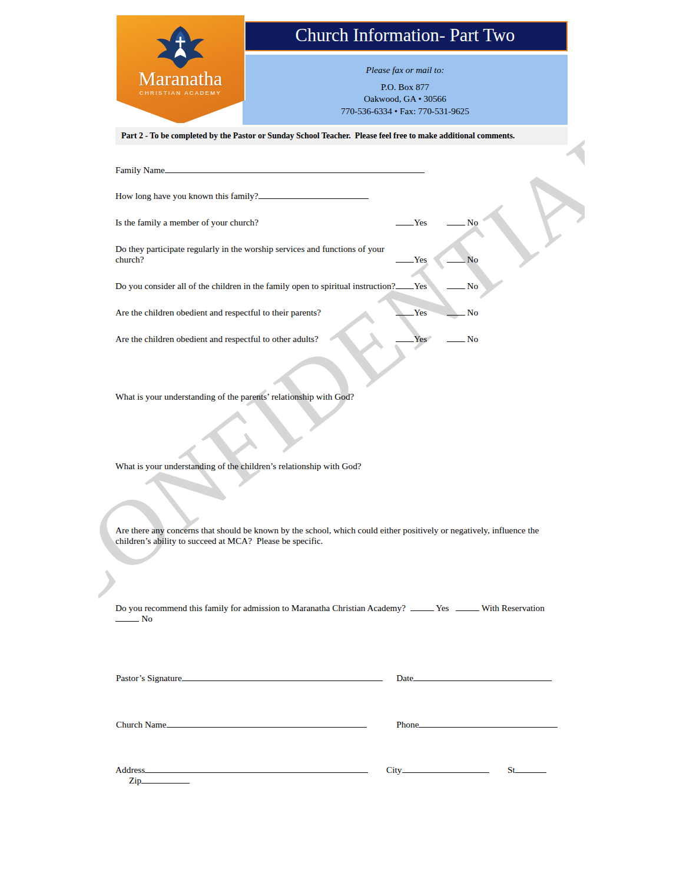CONFIDENTIAL
Maranatha
CHRISTIAN ACADEMY
Please fax or mail to:
P.O. Box 877
Oakwood, GA • 30566
770-536-6334 • Fax: 770-531-9625
Church Information- Part Two
Part 2 - To be completed by the Pastor or Sunday School Teacher. Please feel free to make additional comments.
Family Name
How long have you known this family?
| Is the family a member of your church? | Yes No |
| Do they participate regularly in the worship services and functions of your church? | Yes No |
| Do you consider all of the children in the family open to spiritual instruction? | Yes No |
| Are the children obedient and respectful to their parents? | Yes No |
| Are the children obedient and respectful to other adults? | Yes No |
What is your understanding of the parents’ relationship with God?
What is your understanding of the children’s relationship with God?
Are there any concerns that should be known by the school, which could either positively or negatively, influence the children’s ability to succeed at MCA? Please be specific.
Do you recommend this family for admission to Maranatha Christian Academy? Yes With Reservation No
| Pastor’s Signature | Date |
| Church Name | Phone |
Address City St Zip